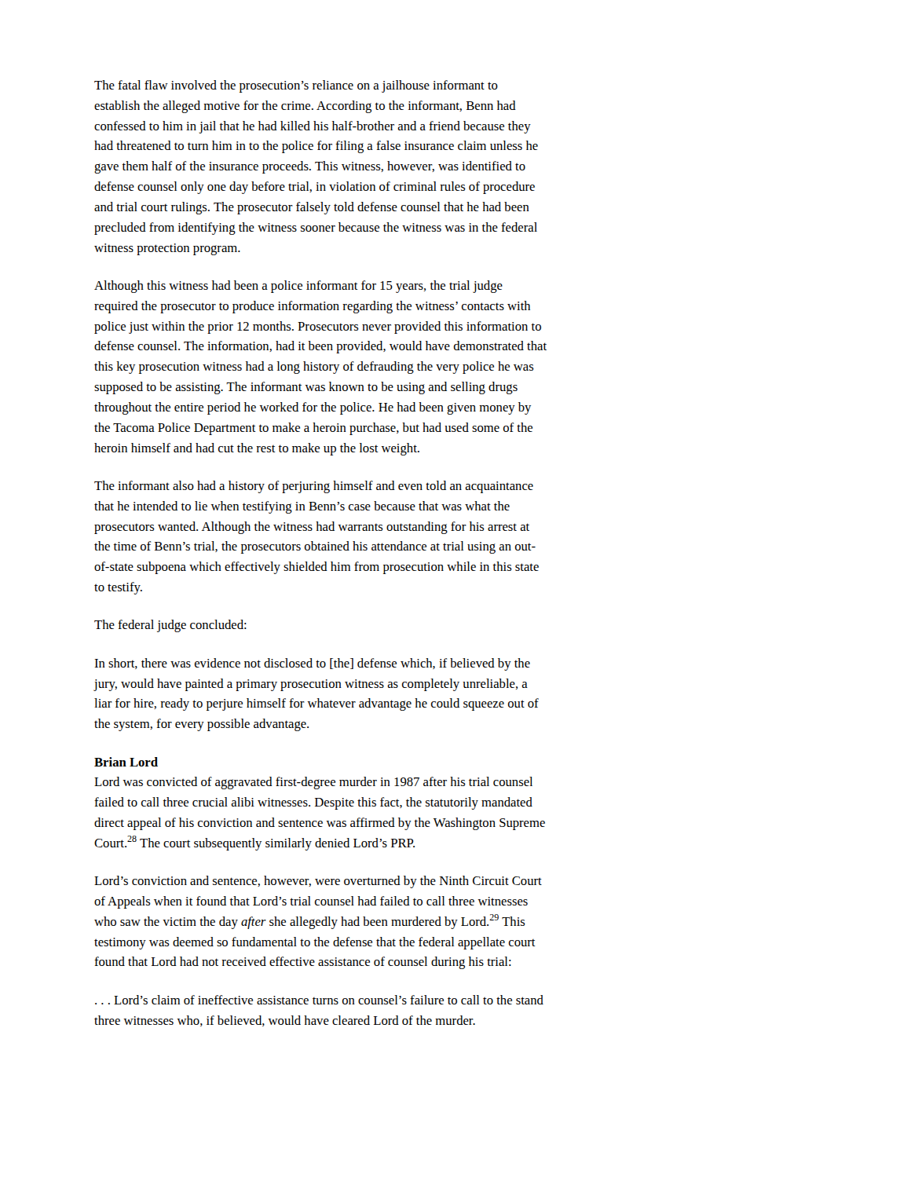The fatal flaw involved the prosecution’s reliance on a jailhouse informant to establish the alleged motive for the crime. According to the informant, Benn had confessed to him in jail that he had killed his half-brother and a friend because they had threatened to turn him in to the police for filing a false insurance claim unless he gave them half of the insurance proceeds. This witness, however, was identified to defense counsel only one day before trial, in violation of criminal rules of procedure and trial court rulings. The prosecutor falsely told defense counsel that he had been precluded from identifying the witness sooner because the witness was in the federal witness protection program.
Although this witness had been a police informant for 15 years, the trial judge required the prosecutor to produce information regarding the witness’ contacts with police just within the prior 12 months. Prosecutors never provided this information to defense counsel. The information, had it been provided, would have demonstrated that this key prosecution witness had a long history of defrauding the very police he was supposed to be assisting. The informant was known to be using and selling drugs throughout the entire period he worked for the police. He had been given money by the Tacoma Police Department to make a heroin purchase, but had used some of the heroin himself and had cut the rest to make up the lost weight.
The informant also had a history of perjuring himself and even told an acquaintance that he intended to lie when testifying in Benn’s case because that was what the prosecutors wanted. Although the witness had warrants outstanding for his arrest at the time of Benn’s trial, the prosecutors obtained his attendance at trial using an out-of-state subpoena which effectively shielded him from prosecution while in this state to testify.
The federal judge concluded:
In short, there was evidence not disclosed to [the] defense which, if believed by the jury, would have painted a primary prosecution witness as completely unreliable, a liar for hire, ready to perjure himself for whatever advantage he could squeeze out of the system, for every possible advantage.
Brian Lord
Lord was convicted of aggravated first-degree murder in 1987 after his trial counsel failed to call three crucial alibi witnesses. Despite this fact, the statutorily mandated direct appeal of his conviction and sentence was affirmed by the Washington Supreme Court.28 The court subsequently similarly denied Lord’s PRP.
Lord’s conviction and sentence, however, were overturned by the Ninth Circuit Court of Appeals when it found that Lord’s trial counsel had failed to call three witnesses who saw the victim the day after she allegedly had been murdered by Lord.29 This testimony was deemed so fundamental to the defense that the federal appellate court found that Lord had not received effective assistance of counsel during his trial:
. . . Lord’s claim of ineffective assistance turns on counsel’s failure to call to the stand three witnesses who, if believed, would have cleared Lord of the murder.